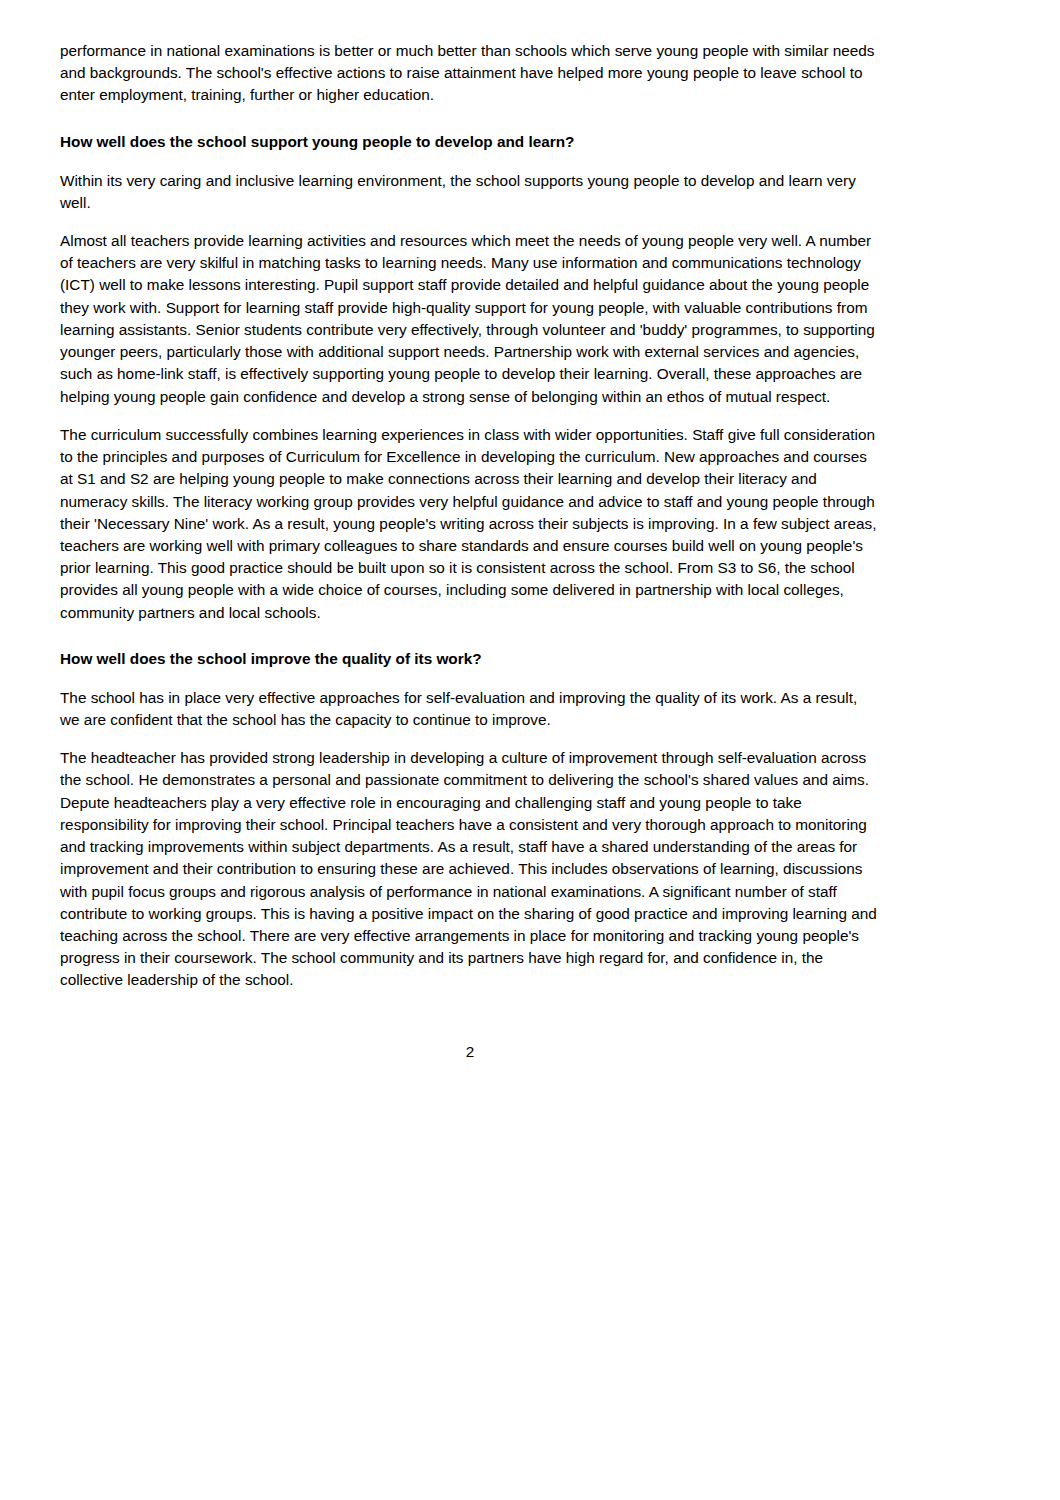performance in national examinations is better or much better than schools which serve young people with similar needs and backgrounds. The school's effective actions to raise attainment have helped more young people to leave school to enter employment, training, further or higher education.
How well does the school support young people to develop and learn?
Within its very caring and inclusive learning environment, the school supports young people to develop and learn very well.
Almost all teachers provide learning activities and resources which meet the needs of young people very well. A number of teachers are very skilful in matching tasks to learning needs. Many use information and communications technology (ICT) well to make lessons interesting. Pupil support staff provide detailed and helpful guidance about the young people they work with. Support for learning staff provide high-quality support for young people, with valuable contributions from learning assistants. Senior students contribute very effectively, through volunteer and 'buddy' programmes, to supporting younger peers, particularly those with additional support needs. Partnership work with external services and agencies, such as home-link staff, is effectively supporting young people to develop their learning. Overall, these approaches are helping young people gain confidence and develop a strong sense of belonging within an ethos of mutual respect.
The curriculum successfully combines learning experiences in class with wider opportunities. Staff give full consideration to the principles and purposes of Curriculum for Excellence in developing the curriculum. New approaches and courses at S1 and S2 are helping young people to make connections across their learning and develop their literacy and numeracy skills. The literacy working group provides very helpful guidance and advice to staff and young people through their 'Necessary Nine' work. As a result, young people's writing across their subjects is improving. In a few subject areas, teachers are working well with primary colleagues to share standards and ensure courses build well on young people's prior learning. This good practice should be built upon so it is consistent across the school. From S3 to S6, the school provides all young people with a wide choice of courses, including some delivered in partnership with local colleges, community partners and local schools.
How well does the school improve the quality of its work?
The school has in place very effective approaches for self-evaluation and improving the quality of its work. As a result, we are confident that the school has the capacity to continue to improve.
The headteacher has provided strong leadership in developing a culture of improvement through self-evaluation across the school. He demonstrates a personal and passionate commitment to delivering the school's shared values and aims. Depute headteachers play a very effective role in encouraging and challenging staff and young people to take responsibility for improving their school. Principal teachers have a consistent and very thorough approach to monitoring and tracking improvements within subject departments. As a result, staff have a shared understanding of the areas for improvement and their contribution to ensuring these are achieved. This includes observations of learning, discussions with pupil focus groups and rigorous analysis of performance in national examinations. A significant number of staff contribute to working groups. This is having a positive impact on the sharing of good practice and improving learning and teaching across the school. There are very effective arrangements in place for monitoring and tracking young people's progress in their coursework. The school community and its partners have high regard for, and confidence in, the collective leadership of the school.
2